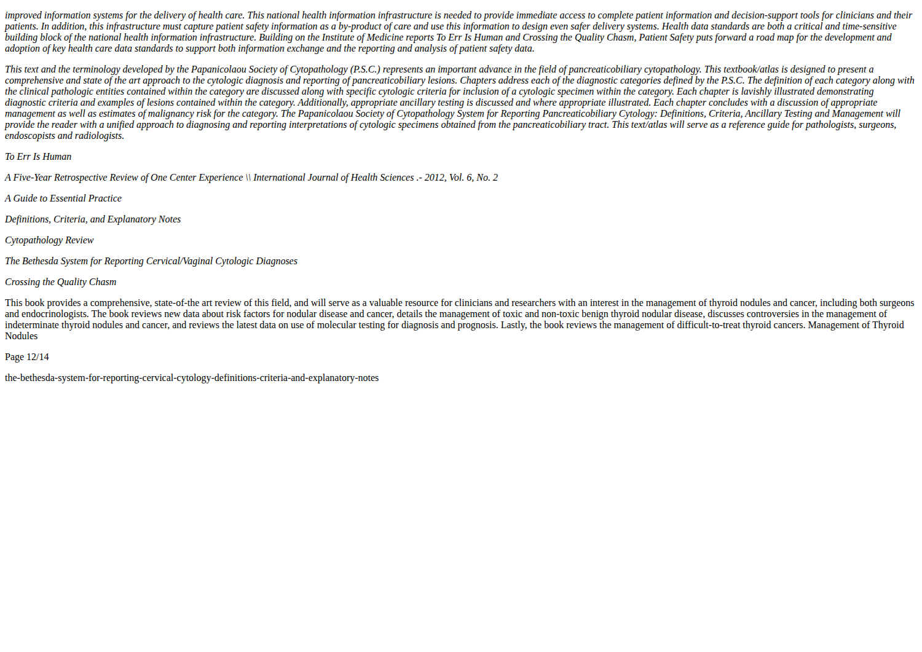improved information systems for the delivery of health care. This national health information infrastructure is needed to provide immediate access to complete patient information and decision-support tools for clinicians and their patients. In addition, this infrastructure must capture patient safety information as a by-product of care and use this information to design even safer delivery systems. Health data standards are both a critical and time-sensitive building block of the national health information infrastructure. Building on the Institute of Medicine reports To Err Is Human and Crossing the Quality Chasm, Patient Safety puts forward a road map for the development and adoption of key health care data standards to support both information exchange and the reporting and analysis of patient safety data.
This text and the terminology developed by the Papanicolaou Society of Cytopathology (P.S.C.) represents an important advance in the field of pancreaticobiliary cytopathology. This textbook/atlas is designed to present a comprehensive and state of the art approach to the cytologic diagnosis and reporting of pancreaticobiliary lesions. Chapters address each of the diagnostic categories defined by the P.S.C. The definition of each category along with the clinical pathologic entities contained within the category are discussed along with specific cytologic criteria for inclusion of a cytologic specimen within the category. Each chapter is lavishly illustrated demonstrating diagnostic criteria and examples of lesions contained within the category. Additionally, appropriate ancillary testing is discussed and where appropriate illustrated. Each chapter concludes with a discussion of appropriate management as well as estimates of malignancy risk for the category. The Papanicolaou Society of Cytopathology System for Reporting Pancreaticobiliary Cytology: Definitions, Criteria, Ancillary Testing and Management will provide the reader with a unified approach to diagnosing and reporting interpretations of cytologic specimens obtained from the pancreaticobiliary tract. This text/atlas will serve as a reference guide for pathologists, surgeons, endoscopists and radiologists.
To Err Is Human
A Five-Year Retrospective Review of One Center Experience \\ International Journal of Health Sciences .- 2012, Vol. 6, No. 2
A Guide to Essential Practice
Definitions, Criteria, and Explanatory Notes
Cytopathology Review
The Bethesda System for Reporting Cervical/Vaginal Cytologic Diagnoses
Crossing the Quality Chasm
This book provides a comprehensive, state-of-the art review of this field, and will serve as a valuable resource for clinicians and researchers with an interest in the management of thyroid nodules and cancer, including both surgeons and endocrinologists. The book reviews new data about risk factors for nodular disease and cancer, details the management of toxic and non-toxic benign thyroid nodular disease, discusses controversies in the management of indeterminate thyroid nodules and cancer, and reviews the latest data on use of molecular testing for diagnosis and prognosis. Lastly, the book reviews the management of difficult-to-treat thyroid cancers. Management of Thyroid Nodules
Page 12/14
the-bethesda-system-for-reporting-cervical-cytology-definitions-criteria-and-explanatory-notes